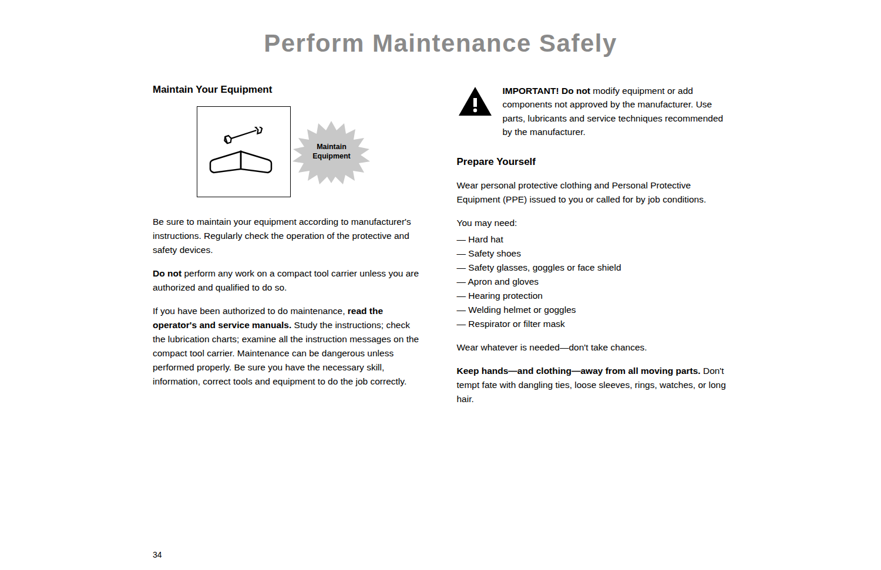Perform Maintenance Safely
Maintain Your Equipment
Maintain
Equipment
Be sure to maintain your equipment according to manufacturer's instructions. Regularly check the operation of the protective and safety devices.
Do not perform any work on a compact tool carrier unless you are authorized and qualified to do so.
If you have been authorized to do maintenance, read the operator's and service manuals. Study the instructions; check the lubrication charts; examine all the instruction messages on the compact tool carrier. Maintenance can be dangerous unless performed properly. Be sure you have the necessary skill, information, correct tools and equipment to do the job correctly.
IMPORTANT! Do not modify equipment or add components not approved by the manufacturer. Use parts, lubricants and service techniques recommended by the manufacturer.
Prepare Yourself
Wear personal protective clothing and Personal Protective Equipment (PPE) issued to you or called for by job conditions.
You may need:
Hard hat
Safety shoes
Safety glasses, goggles or face shield
Apron and gloves
Hearing protection
Welding helmet or goggles
Respirator or filter mask
Wear whatever is needed—don't take chances.
Keep hands—and clothing—away from all moving parts. Don't tempt fate with dangling ties, loose sleeves, rings, watches, or long hair.
34